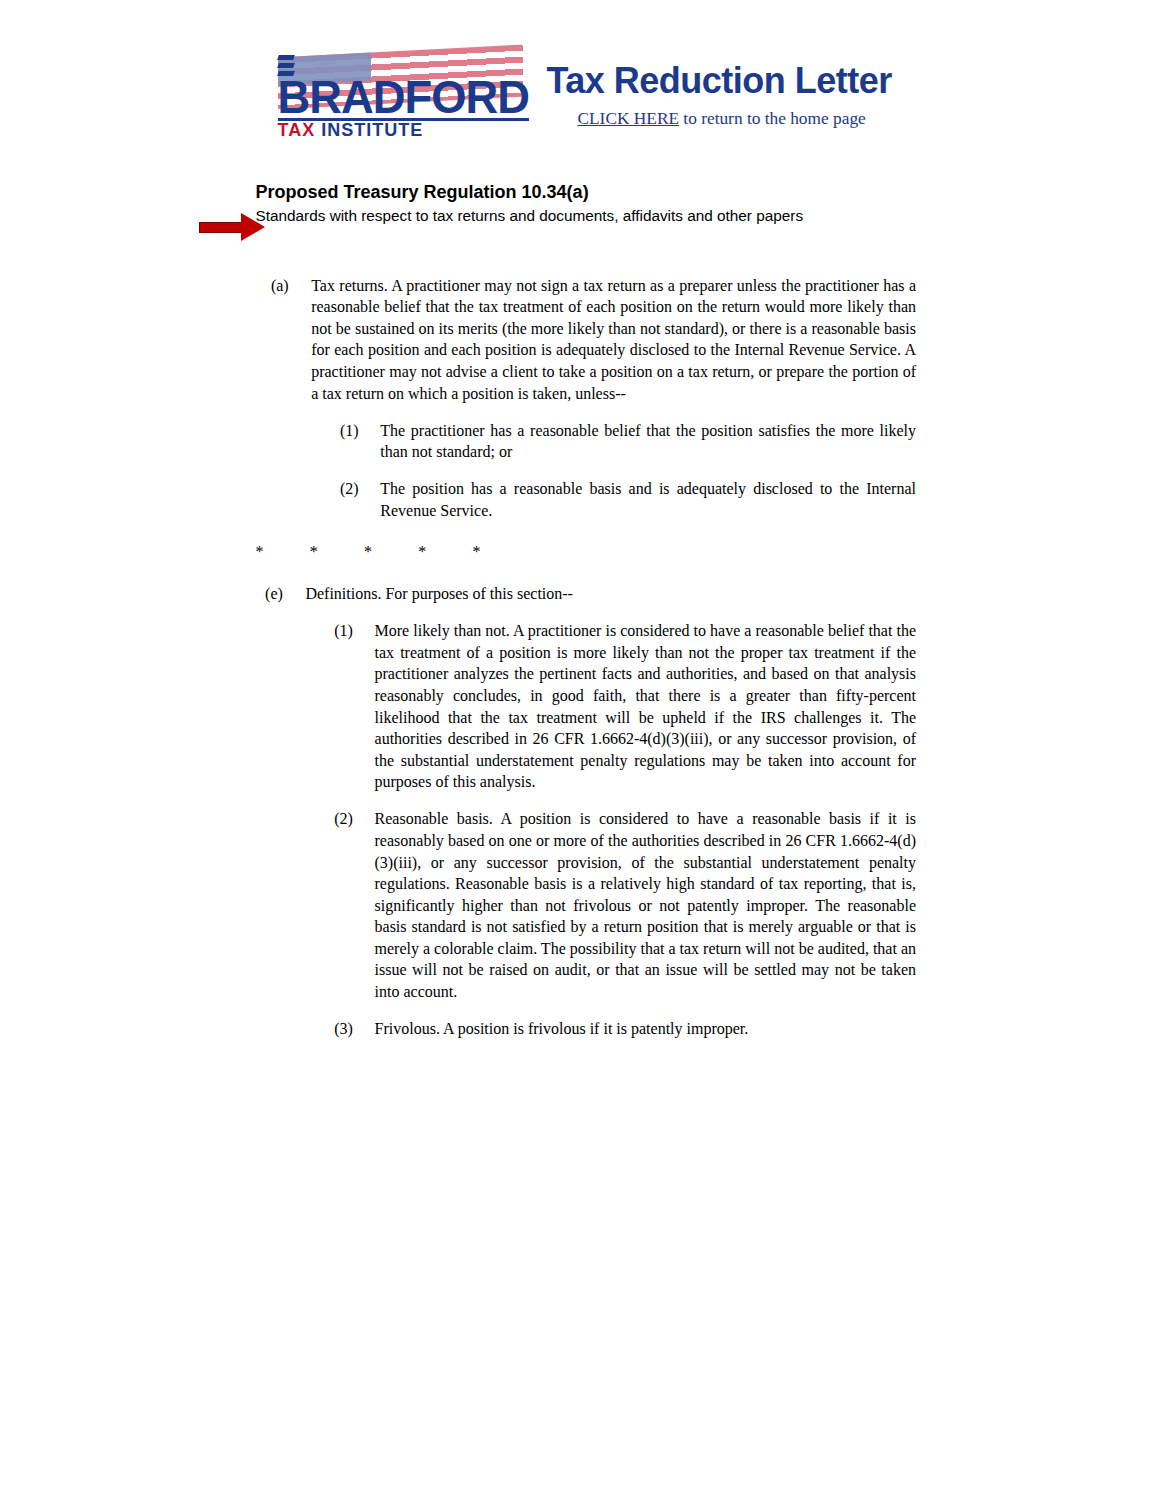BRADFORD TAX INSTITUTE
Tax Reduction Letter
CLICK HERE to return to the home page
Proposed Treasury Regulation 10.34(a)
Standards with respect to tax returns and documents, affidavits and other papers
(a) Tax returns. A practitioner may not sign a tax return as a preparer unless the practitioner has a reasonable belief that the tax treatment of each position on the return would more likely than not be sustained on its merits (the more likely than not standard), or there is a reasonable basis for each position and each position is adequately disclosed to the Internal Revenue Service. A practitioner may not advise a client to take a position on a tax return, or prepare the portion of a tax return on which a position is taken, unless--
(1) The practitioner has a reasonable belief that the position satisfies the more likely than not standard; or
(2) The position has a reasonable basis and is adequately disclosed to the Internal Revenue Service.
* * * * *
(e) Definitions. For purposes of this section--
(1) More likely than not. A practitioner is considered to have a reasonable belief that the tax treatment of a position is more likely than not the proper tax treatment if the practitioner analyzes the pertinent facts and authorities, and based on that analysis reasonably concludes, in good faith, that there is a greater than fifty-percent likelihood that the tax treatment will be upheld if the IRS challenges it. The authorities described in 26 CFR 1.6662-4(d)(3)(iii), or any successor provision, of the substantial understatement penalty regulations may be taken into account for purposes of this analysis.
(2) Reasonable basis. A position is considered to have a reasonable basis if it is reasonably based on one or more of the authorities described in 26 CFR 1.6662-4(d)(3)(iii), or any successor provision, of the substantial understatement penalty regulations. Reasonable basis is a relatively high standard of tax reporting, that is, significantly higher than not frivolous or not patently improper. The reasonable basis standard is not satisfied by a return position that is merely arguable or that is merely a colorable claim. The possibility that a tax return will not be audited, that an issue will not be raised on audit, or that an issue will be settled may not be taken into account.
(3) Frivolous. A position is frivolous if it is patently improper.